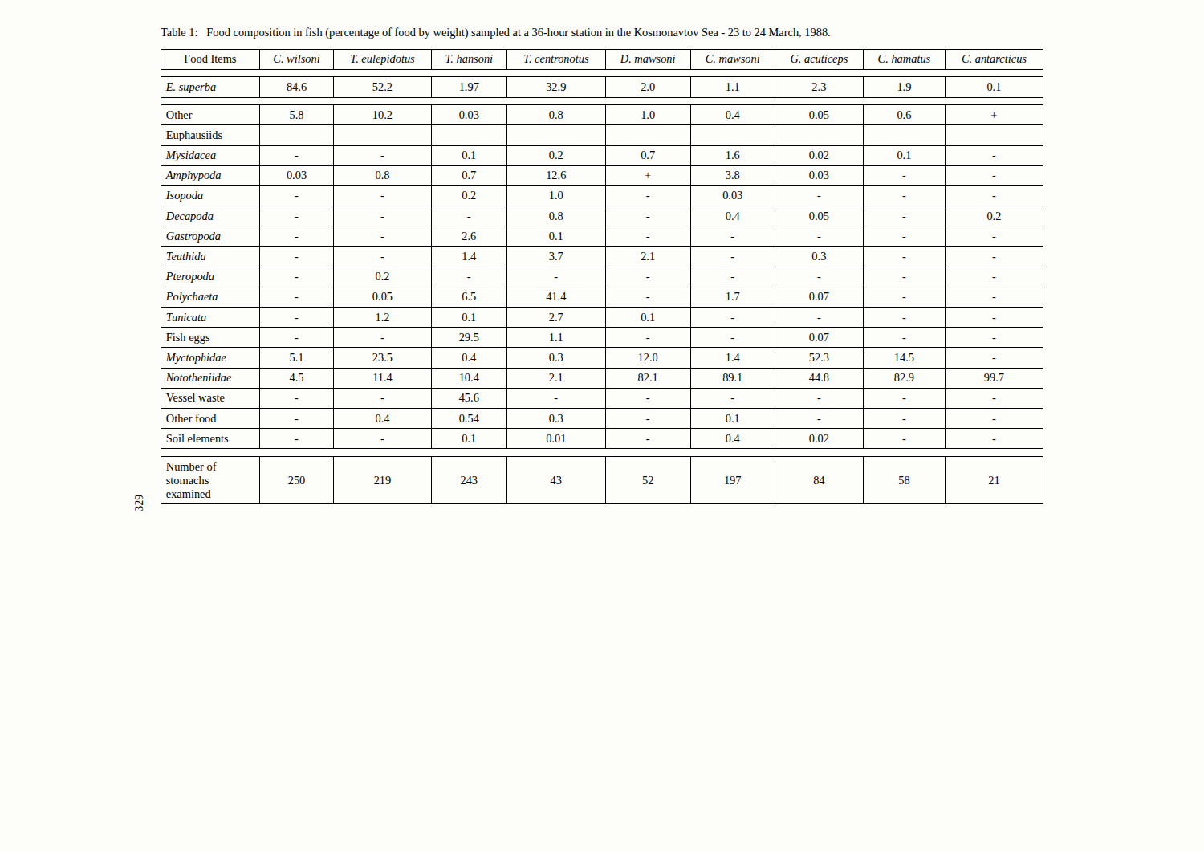Table 1: Food composition in fish (percentage of food by weight) sampled at a 36-hour station in the Kosmonavtov Sea - 23 to 24 March, 1988.
| Food Items | C. wilsoni | T. eulepidotus | T. hansoni | T. centronotus | D. mawsoni | C. mawsoni | G. acuticeps | C. hamatus | C. antarcticus |
| --- | --- | --- | --- | --- | --- | --- | --- | --- | --- |
| E. superba | 84.6 | 52.2 | 1.97 | 32.9 | 2.0 | 1.1 | 2.3 | 1.9 | 0.1 |
| Other | 5.8 | 10.2 | 0.03 | 0.8 | 1.0 | 0.4 | 0.05 | 0.6 | + |
| Euphausiids | | | | | | | | | |
| Mysidacea | - | - | 0.1 | 0.2 | 0.7 | 1.6 | 0.02 | 0.1 | - |
| Amphypoda | 0.03 | 0.8 | 0.7 | 12.6 | + | 3.8 | 0.03 | - | - |
| Isopoda | - | - | 0.2 | 1.0 | - | 0.03 | - | - | - |
| Decapoda | - | - | - | 0.8 | - | 0.4 | 0.05 | - | 0.2 |
| Gastropoda | - | - | 2.6 | 0.1 | - | - | - | - | - |
| Teuthida | - | - | 1.4 | 3.7 | 2.1 | - | 0.3 | - | - |
| Pteropoda | - | 0.2 | - | - | - | - | - | - | - |
| Polychaeta | - | 0.05 | 6.5 | 41.4 | - | 1.7 | 0.07 | - | - |
| Tunicata | - | 1.2 | 0.1 | 2.7 | 0.1 | - | - | - | - |
| Fish eggs | - | - | 29.5 | 1.1 | - | - | 0.07 | - | - |
| Myctophidae | 5.1 | 23.5 | 0.4 | 0.3 | 12.0 | 1.4 | 52.3 | 14.5 | - |
| Nototheniidae | 4.5 | 11.4 | 10.4 | 2.1 | 82.1 | 89.1 | 44.8 | 82.9 | 99.7 |
| Vessel waste | - | - | 45.6 | - | - | - | - | - | - |
| Other food | - | 0.4 | 0.54 | 0.3 | - | 0.1 | - | - | - |
| Soil elements | - | - | 0.1 | 0.01 | - | 0.4 | 0.02 | - | - |
| Number of stomachs examined | 250 | 219 | 243 | 43 | 52 | 197 | 84 | 58 | 21 |
329